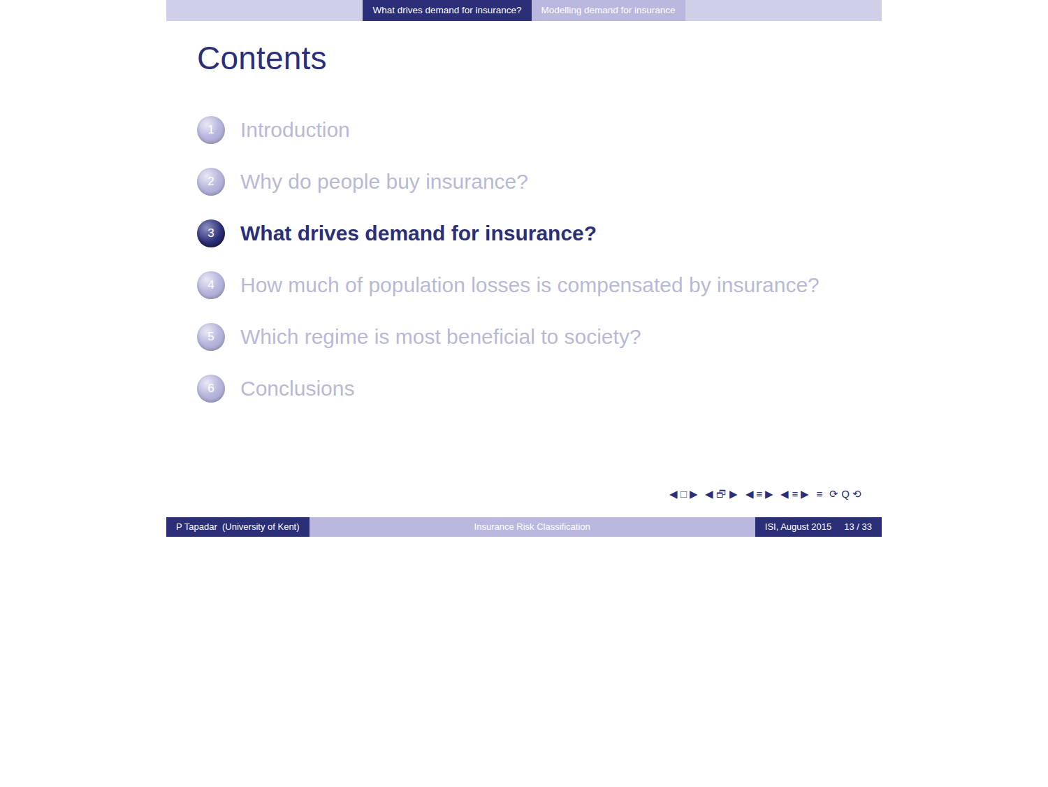What drives demand for insurance?
Modelling demand for insurance
Contents
1 Introduction
2 Why do people buy insurance?
3 What drives demand for insurance?
4 How much of population losses is compensated by insurance?
5 Which regime is most beneficial to society?
6 Conclusions
◀□▶ ◀🗗▶ ◀≡▶ ◀≡▶ ≡ ⟳Q⟲
P Tapadar (University of Kent)
Insurance Risk Classification
ISI, August 2015 13 / 33